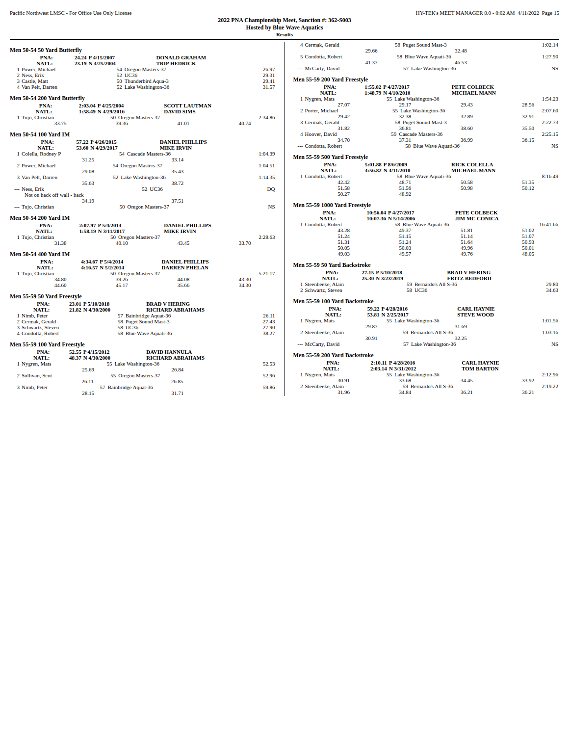Pacific Northwest LMSC - For Office Use Only License HY-TEK's MEET MANAGER 8.0 - 0:02 AM 4/11/2022 Page 15
2022 PNA Championship Meet, Sanction #: 362-S003
Hosted by Blue Wave Aquatics
Results
Men 50-54 50 Yard Butterfly
| PNA: | 24.24 | P 4/15/2007 | DONALD GRAHAM |
| NATL: | 23.19 | N 4/25/2004 | TRIP HEDRICK |
| 1 | Power, Michael | 54 | Oregon Masters-37 | 26.97 |
| 2 | Ness, Erik | 52 | UC36 | 29.31 |
| 3 | Castle, Matt | 50 | Thunderbird Aqua-3 | 29.41 |
| 4 | Van Pelt, Darren | 52 | Lake Washington-36 | 31.57 |
Men 50-54 200 Yard Butterfly
| PNA: | 2:03.04 | P 4/25/2004 | SCOTT LAUTMAN |
| NATL: | 1:58.49 | N 4/29/2016 | DAVID SIMS |
| 1 | Tujo, Christian | 50 | Oregon Masters-37 | 2:34.86 |
| 33.75 | 39.36 | 41.01 | 40.74 | |
Men 50-54 100 Yard IM
| PNA: | 57.22 | P 4/26/2015 | DANIEL PHILLIPS |
| NATL: | 53.60 | N 4/29/2017 | MIKE IRVIN |
| 1 | Colella, Rodney P | 54 | Cascade Masters-36 | 1:04.39 |
| 31.25 | 33.14 | | | |
| 2 | Power, Michael | 54 | Oregon Masters-37 | 1:04.51 |
| 29.08 | 35.43 | | | |
| 3 | Van Pelt, Darren | 52 | Lake Washington-36 | 1:14.35 |
| 35.63 | 38.72 | | | |
| --- | Ness, Erik | 52 | UC36 | DQ |
Not on back off wall - back
| 34.19 | 37.51 | | | |
| --- | Tujo, Christian | 50 | Oregon Masters-37 | NS |
Men 50-54 200 Yard IM
| PNA: | 2:07.97 | P 5/4/2014 | DANIEL PHILLIPS |
| NATL: | 1:58.19 | N 3/11/2017 | MIKE IRVIN |
| 1 | Tujo, Christian | 50 | Oregon Masters-37 | 2:28.63 |
| 31.38 | 40.10 | 43.45 | 33.70 | |
Men 50-54 400 Yard IM
| PNA: | 4:34.67 | P 5/4/2014 | DANIEL PHILLIPS |
| NATL: | 4:16.57 | N 5/2/2014 | DARREN PHELAN |
| 1 | Tujo, Christian | 50 | Oregon Masters-37 | 5:21.17 |
| 34.80 | 39.26 | 44.08 | 43.30 | |
| 44.60 | 45.17 | 35.66 | 34.30 | |
Men 55-59 50 Yard Freestyle
| PNA: | 23.01 | P 5/10/2018 | BRAD V HERING |
| NATL: | 21.82 | N 4/30/2000 | RICHARD ABRAHAMS |
| 1 | Nimb, Peter | 57 | Bainbridge Aquat-36 | 26.11 |
| 2 | Cermak, Gerald | 58 | Puget Sound Mast-3 | 27.43 |
| 3 | Schwartz, Steven | 58 | UC36 | 27.90 |
| 4 | Condotta, Robert | 58 | Blue Wave Aquati-36 | 38.27 |
Men 55-59 100 Yard Freestyle
| PNA: | 52.55 | P 4/15/2012 | DAVID HANNULA |
| NATL: | 48.37 | N 4/30/2000 | RICHARD ABRAHAMS |
| 1 | Nygren, Mats | 55 | Lake Washington-36 | 52.53 |
| 25.69 | 26.84 | | | |
| 2 | Sullivan, Scot | 55 | Oregon Masters-37 | 52.96 |
| 26.11 | 26.85 | | | |
| 3 | Nimb, Peter | 57 | Bainbridge Aquat-36 | 59.86 |
| 28.15 | 31.71 | | | |
| 4 | Cermak, Gerald | 58 | Puget Sound Mast-3 | 1:02.14 |
| 29.66 | 32.48 | | | |
| 5 | Condotta, Robert | 58 | Blue Wave Aquati-36 | 1:27.90 |
| 41.37 | 46.53 | | | |
| --- | McCarty, David | 57 | Lake Washington-36 | NS |
Men 55-59 200 Yard Freestyle
| PNA: | 1:55.02 | P 4/27/2017 | PETE COLBECK |
| NATL: | 1:48.79 | N 4/10/2010 | MICHAEL MANN |
| 1 | Nygren, Mats | 55 | Lake Washington-36 | 1:54.23 |
| 27.07 | 29.17 | 29.43 | 28.56 | |
| 2 | Porter, Michael | 55 | Lake Washington-36 | 2:07.60 |
| 29.42 | 32.38 | 32.89 | 32.91 | |
| 3 | Cermak, Gerald | 58 | Puget Sound Mast-3 | 2:22.73 |
| 31.82 | 36.81 | 38.60 | 35.50 | |
| 4 | Hoover, David | 59 | Cascade Masters-36 | 2:25.15 |
| 34.70 | 37.31 | 36.99 | 36.15 | |
| --- | Condotta, Robert | 58 | Blue Wave Aquati-36 | NS |
Men 55-59 500 Yard Freestyle
| PNA: | 5:01.88 | P 8/6/2009 | RICK COLELLA |
| NATL: | 4:56.82 | N 4/11/2010 | MICHAEL MANN |
| 1 | Condotta, Robert | 58 | Blue Wave Aquati-36 | 8:16.49 |
| 42.42 | 48.71 | 50.58 | 51.35 | |
| 51.58 | 51.56 | 50.98 | 50.12 | |
| 50.27 | 48.92 | | | |
Men 55-59 1000 Yard Freestyle
| PNA: | 10:56.04 | P 4/27/2017 | PETE COLBECK |
| NATL: | 10:07.36 | N 5/14/2006 | JIM MC CONICA |
| 1 | Condotta, Robert | 58 | Blue Wave Aquati-36 | 16:41.66 |
| 43.28 | 49.37 | 51.81 | 51.02 | |
| 51.24 | 51.15 | 51.14 | 51.07 | |
| 51.31 | 51.24 | 51.64 | 50.93 | |
| 50.05 | 50.03 | 49.96 | 50.01 | |
| 49.03 | 49.57 | 49.76 | 48.05 | |
Men 55-59 50 Yard Backstroke
| PNA: | 27.15 | P 5/10/2018 | BRAD V HERING |
| NATL: | 25.30 | N 3/23/2019 | FRITZ BEDFORD |
| 1 | Steenbeeke, Alain | 59 | Bernardo's All S-36 | 29.80 |
| 2 | Schwartz, Steven | 58 | UC36 | 34.63 |
Men 55-59 100 Yard Backstroke
| PNA: | 59.22 | P 4/28/2016 | CARL HAYNIE |
| NATL: | 53.81 | N 2/25/2017 | STEVE WOOD |
| 1 | Nygren, Mats | 55 | Lake Washington-36 | 1:01.56 |
| 29.87 | 31.69 | | | |
| 2 | Steenbeeke, Alain | 59 | Bernardo's All S-36 | 1:03.16 |
| 30.91 | 32.25 | | | |
| --- | McCarty, David | 57 | Lake Washington-36 | NS |
Men 55-59 200 Yard Backstroke
| PNA: | 2:10.11 | P 4/28/2016 | CARL HAYNIE |
| NATL: | 2:03.14 | N 3/31/2012 | TOM BARTON |
| 1 | Nygren, Mats | 55 | Lake Washington-36 | 2:12.96 |
| 30.91 | 33.68 | 34.45 | 33.92 | |
| 2 | Steenbeeke, Alain | 59 | Bernardo's All S-36 | 2:19.22 |
| 31.96 | 34.84 | 36.21 | 36.21 | |